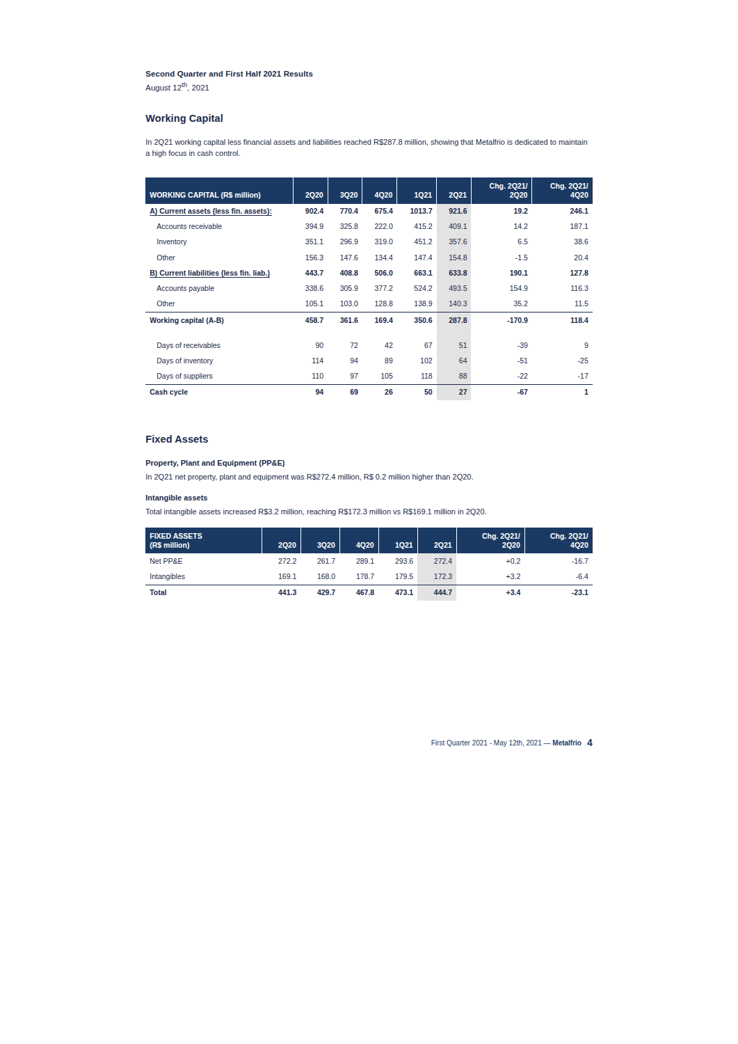Second Quarter and First Half 2021 Results
August 12th, 2021
Working Capital
In 2Q21 working capital less financial assets and liabilities reached R$287.8 million, showing that Metalfrio is dedicated to maintain a high focus in cash control.
| WORKING CAPITAL (R$ million) | 2Q20 | 3Q20 | 4Q20 | 1Q21 | 2Q21 | Chg. 2Q21/ 2Q20 | Chg. 2Q21/ 4Q20 |
| --- | --- | --- | --- | --- | --- | --- | --- |
| A) Current assets (less fin. assets): | 902.4 | 770.4 | 675.4 | 1013.7 | 921.6 | 19.2 | 246.1 |
| Accounts receivable | 394.9 | 325.8 | 222.0 | 415.2 | 409.1 | 14.2 | 187.1 |
| Inventory | 351.1 | 296.9 | 319.0 | 451.2 | 357.6 | 6.5 | 38.6 |
| Other | 156.3 | 147.6 | 134.4 | 147.4 | 154.8 | -1.5 | 20.4 |
| B) Current liabilities (less fin. liab.) | 443.7 | 408.8 | 506.0 | 663.1 | 633.8 | 190.1 | 127.8 |
| Accounts payable | 338.6 | 305.9 | 377.2 | 524.2 | 493.5 | 154.9 | 116.3 |
| Other | 105.1 | 103.0 | 128.8 | 138.9 | 140.3 | 35.2 | 11.5 |
| Working capital (A-B) | 458.7 | 361.6 | 169.4 | 350.6 | 287.8 | -170.9 | 118.4 |
| Days of receivables | 90 | 72 | 42 | 67 | 51 | -39 | 9 |
| Days of inventory | 114 | 94 | 89 | 102 | 64 | -51 | -25 |
| Days of suppliers | 110 | 97 | 105 | 118 | 88 | -22 | -17 |
| Cash cycle | 94 | 69 | 26 | 50 | 27 | -67 | 1 |
Fixed Assets
Property, Plant and Equipment (PP&E)
In 2Q21 net property, plant and equipment was R$272.4 million, R$ 0.2 million higher than 2Q20.
Intangible assets
Total intangible assets increased R$3.2 million, reaching R$172.3 million vs R$169.1 million in 2Q20.
| FIXED ASSETS (R$ million) | 2Q20 | 3Q20 | 4Q20 | 1Q21 | 2Q21 | Chg. 2Q21/ 2Q20 | Chg. 2Q21/ 4Q20 |
| --- | --- | --- | --- | --- | --- | --- | --- |
| Net PP&E | 272.2 | 261.7 | 289.1 | 293.6 | 272.4 | +0.2 | -16.7 |
| Intangibles | 169.1 | 168.0 | 178.7 | 179.5 | 172.3 | +3.2 | -6.4 |
| Total | 441.3 | 429.7 | 467.8 | 473.1 | 444.7 | +3.4 | -23.1 |
First Quarter 2021 - May 12th, 2021 — Metalfrio 4